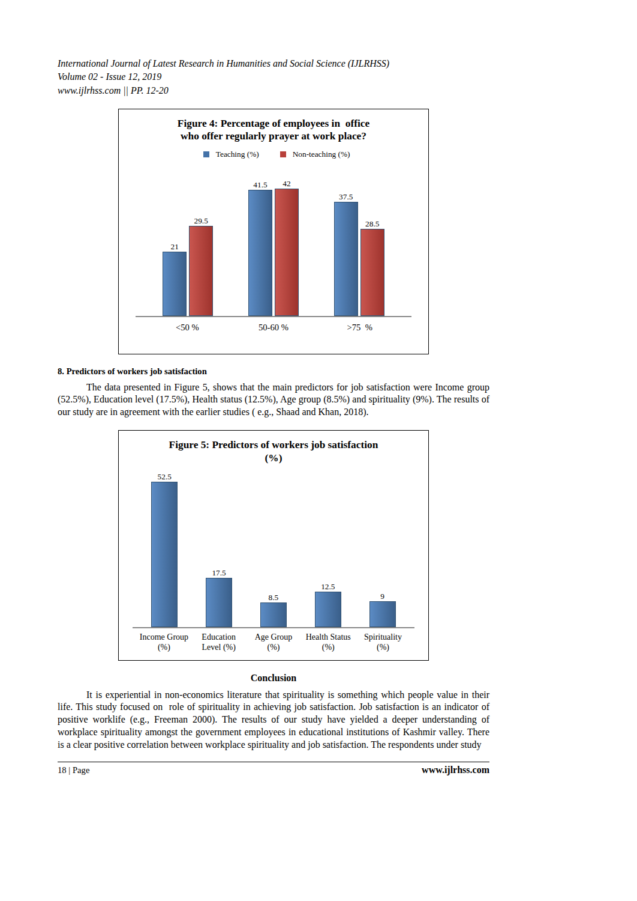International Journal of Latest Research in Humanities and Social Science (IJLRHSS)
Volume 02 - Issue 12, 2019
www.ijlrhss.com || PP. 12-20
Figure 4: Percentage of employees in office
who offer regularly prayer at work place?
Teaching (%) Non-teaching (%)
21
29.5
41.5
42
37.5
28.5
<50 % 50-60 % >75 %
8. Predictors of workers job satisfaction
The data presented in Figure 5, shows that the main predictors for job satisfaction were Income group (52.5%), Education level (17.5%), Health status (12.5%), Age group (8.5%) and spirituality (9%). The results of our study are in agreement with the earlier studies ( e.g., Shaad and Khan, 2018).
Figure 5: Predictors of workers job satisfaction
(%)
52.5
17.5
8.5
12.5
9
Income Group (%) Education Level (%) Age Group (%) Health Status (%) Spirituality (%)
Conclusion
It is experiential in non-economics literature that spirituality is something which people value in their life. This study focused on role of spirituality in achieving job satisfaction. Job satisfaction is an indicator of positive worklife (e.g., Freeman 2000). The results of our study have yielded a deeper understanding of workplace spirituality amongst the government employees in educational institutions of Kashmir valley. There is a clear positive correlation between workplace spirituality and job satisfaction. The respondents under study
18 | Page www.ijlrhss.com